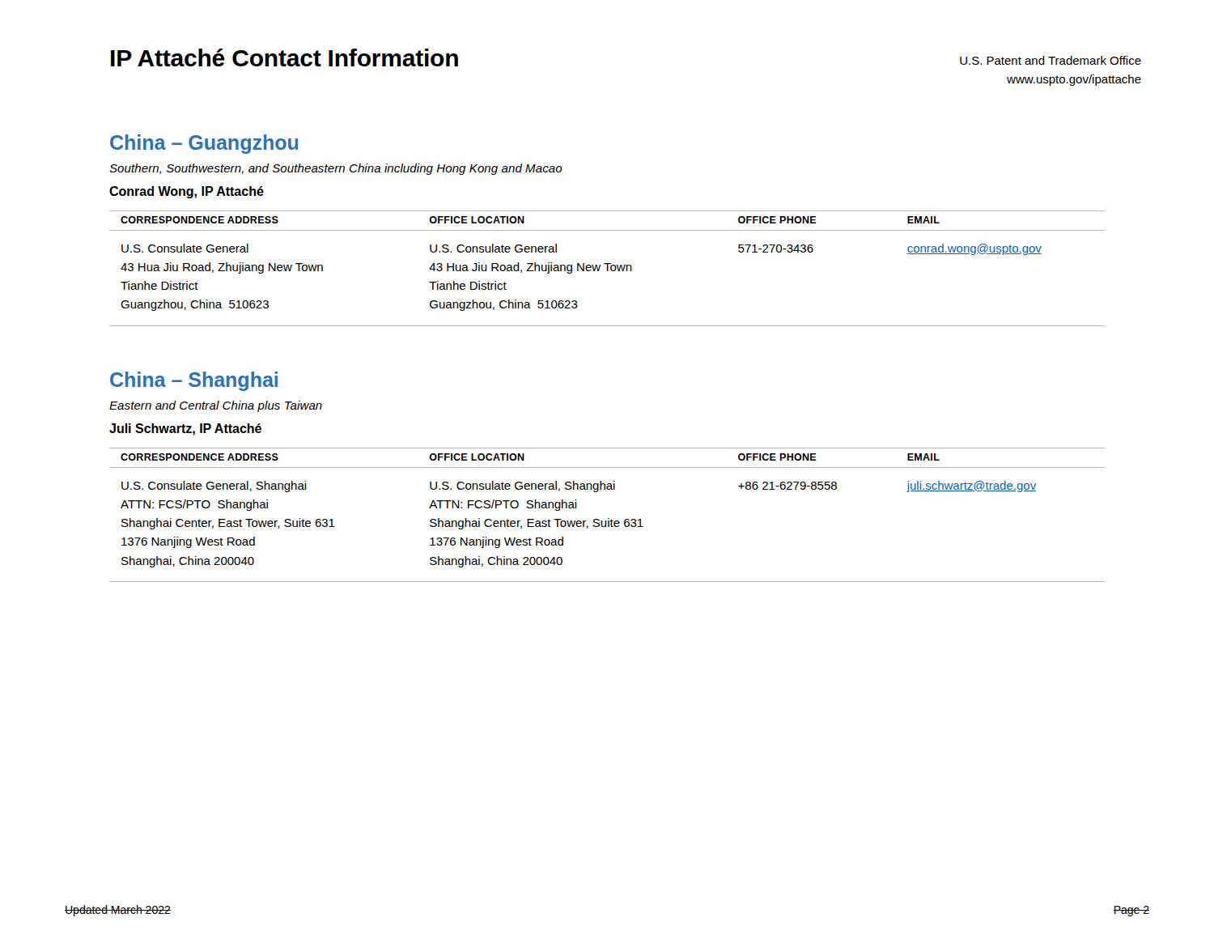IP Attaché Contact Information
U.S. Patent and Trademark Office
www.uspto.gov/ipattache
China – Guangzhou
Southern, Southwestern, and Southeastern China including Hong Kong and Macao
Conrad Wong, IP Attaché
| CORRESPONDENCE ADDRESS | OFFICE LOCATION | OFFICE PHONE | EMAIL |
| --- | --- | --- | --- |
| U.S. Consulate General 43 Hua Jiu Road, Zhujiang New Town Tianhe District Guangzhou, China 510623 | U.S. Consulate General 43 Hua Jiu Road, Zhujiang New Town Tianhe District Guangzhou, China 510623 | 571-270-3436 | conrad.wong@uspto.gov |
China – Shanghai
Eastern and Central China plus Taiwan
Juli Schwartz, IP Attaché
| CORRESPONDENCE ADDRESS | OFFICE LOCATION | OFFICE PHONE | EMAIL |
| --- | --- | --- | --- |
| U.S. Consulate General, Shanghai ATTN: FCS/PTO Shanghai Shanghai Center, East Tower, Suite 631 1376 Nanjing West Road Shanghai, China 200040 | U.S. Consulate General, Shanghai ATTN: FCS/PTO Shanghai Shanghai Center, East Tower, Suite 631 1376 Nanjing West Road Shanghai, China 200040 | +86 21-6279-8558 | juli.schwartz@trade.gov |
Updated March 2022 Page 2